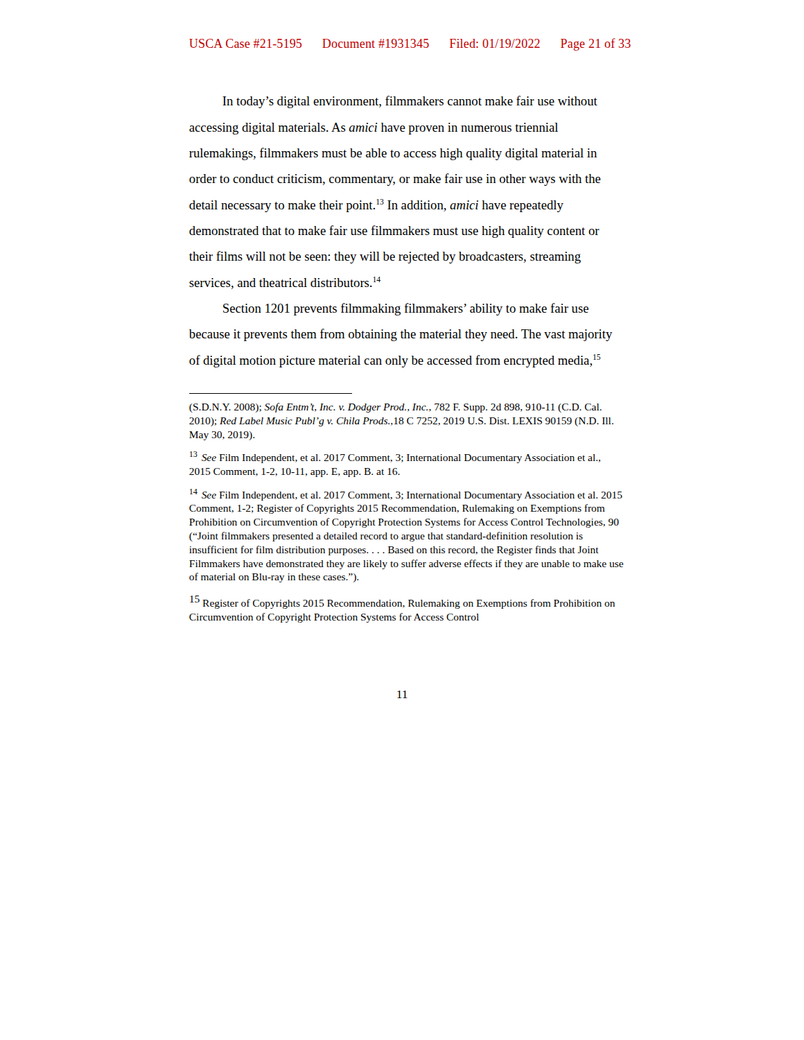USCA Case #21-5195 Document #1931345 Filed: 01/19/2022 Page 21 of 33
In today’s digital environment, filmmakers cannot make fair use without accessing digital materials. As amici have proven in numerous triennial rulemakings, filmmakers must be able to access high quality digital material in order to conduct criticism, commentary, or make fair use in other ways with the detail necessary to make their point.13 In addition, amici have repeatedly demonstrated that to make fair use filmmakers must use high quality content or their films will not be seen: they will be rejected by broadcasters, streaming services, and theatrical distributors.14
Section 1201 prevents filmmaking filmmakers’ ability to make fair use because it prevents them from obtaining the material they need. The vast majority of digital motion picture material can only be accessed from encrypted media,15
(S.D.N.Y. 2008); Sofa Entm’t, Inc. v. Dodger Prod., Inc., 782 F. Supp. 2d 898, 910-11 (C.D. Cal. 2010); Red Label Music Publ’g v. Chila Prods., 18 C 7252, 2019 U.S. Dist. LEXIS 90159 (N.D. Ill. May 30, 2019).
13 See Film Independent, et al. 2017 Comment, 3; International Documentary Association et al., 2015 Comment, 1-2, 10-11, app. E, app. B. at 16.
14 See Film Independent, et al. 2017 Comment, 3; International Documentary Association et al. 2015 Comment, 1-2; Register of Copyrights 2015 Recommendation, Rulemaking on Exemptions from Prohibition on Circumvention of Copyright Protection Systems for Access Control Technologies, 90 (“Joint filmmakers presented a detailed record to argue that standard-definition resolution is insufficient for film distribution purposes. . . . Based on this record, the Register finds that Joint Filmmakers have demonstrated they are likely to suffer adverse effects if they are unable to make use of material on Blu-ray in these cases.”).
15 Register of Copyrights 2015 Recommendation, Rulemaking on Exemptions from Prohibition on Circumvention of Copyright Protection Systems for Access Control
11